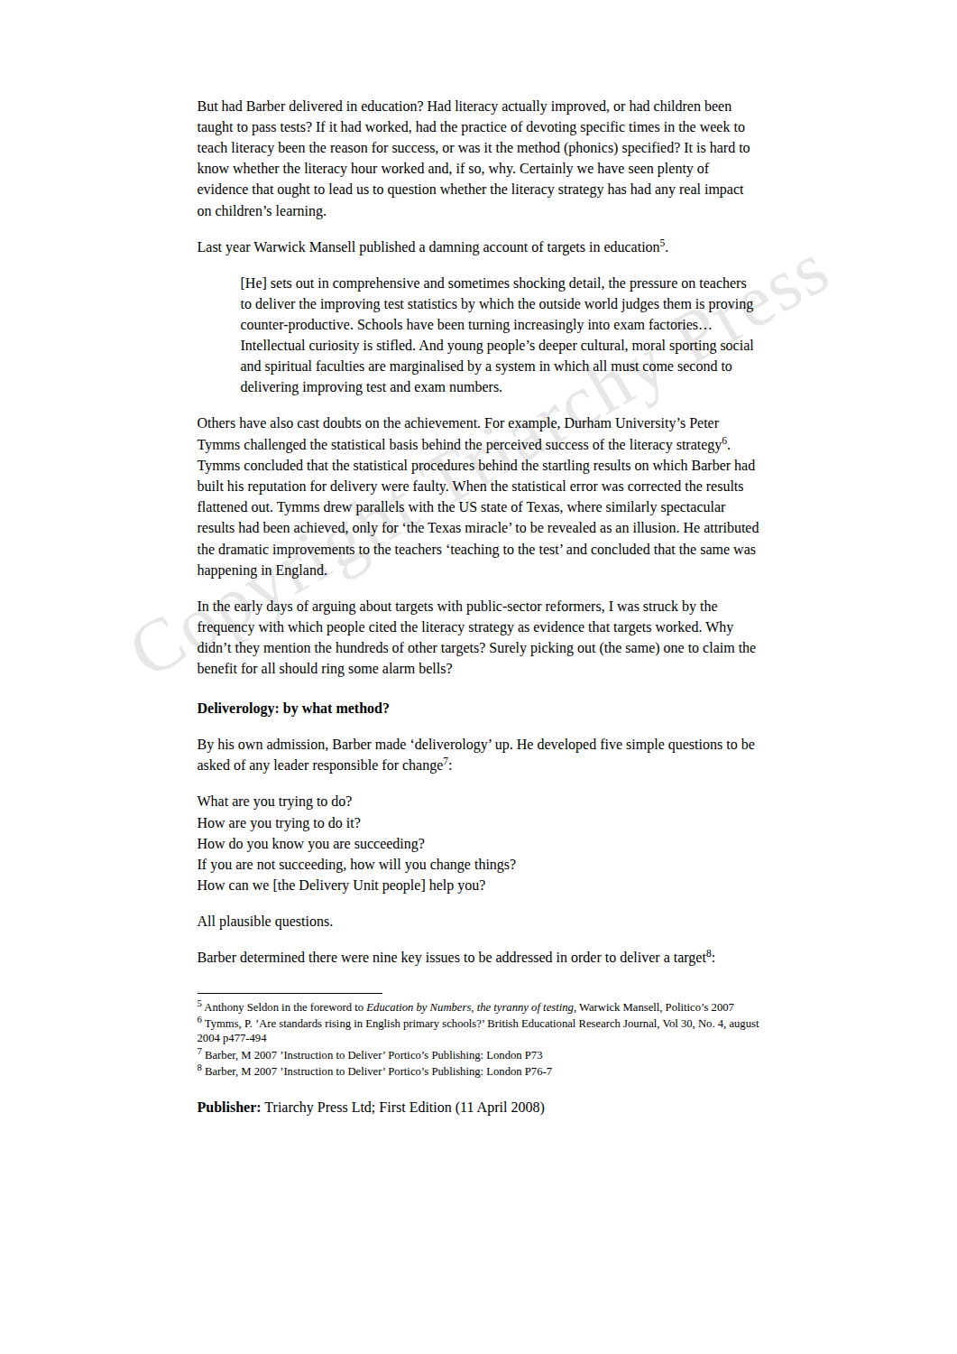Copyright Triarchy Press
But had Barber delivered in education? Had literacy actually improved, or had children been taught to pass tests? If it had worked, had the practice of devoting specific times in the week to teach literacy been the reason for success, or was it the method (phonics) specified? It is hard to know whether the literacy hour worked and, if so, why. Certainly we have seen plenty of evidence that ought to lead us to question whether the literacy strategy has had any real impact on children’s learning.
Last year Warwick Mansell published a damning account of targets in education5.
[He] sets out in comprehensive and sometimes shocking detail, the pressure on teachers to deliver the improving test statistics by which the outside world judges them is proving counter-productive. Schools have been turning increasingly into exam factories… Intellectual curiosity is stifled. And young people’s deeper cultural, moral sporting social and spiritual faculties are marginalised by a system in which all must come second to delivering improving test and exam numbers.
Others have also cast doubts on the achievement. For example, Durham University’s Peter Tymms challenged the statistical basis behind the perceived success of the literacy strategy6. Tymms concluded that the statistical procedures behind the startling results on which Barber had built his reputation for delivery were faulty. When the statistical error was corrected the results flattened out. Tymms drew parallels with the US state of Texas, where similarly spectacular results had been achieved, only for ‘the Texas miracle’ to be revealed as an illusion. He attributed the dramatic improvements to the teachers ‘teaching to the test’ and concluded that the same was happening in England.
In the early days of arguing about targets with public-sector reformers, I was struck by the frequency with which people cited the literacy strategy as evidence that targets worked. Why didn’t they mention the hundreds of other targets? Surely picking out (the same) one to claim the benefit for all should ring some alarm bells?
Deliverology: by what method?
By his own admission, Barber made ‘deliverology’ up. He developed five simple questions to be asked of any leader responsible for change7:
What are you trying to do?
How are you trying to do it?
How do you know you are succeeding?
If you are not succeeding, how will you change things?
How can we [the Delivery Unit people] help you?
All plausible questions.
Barber determined there were nine key issues to be addressed in order to deliver a target8:
5 Anthony Seldon in the foreword to Education by Numbers, the tyranny of testing, Warwick Mansell, Politico’s 2007
6 Tymms, P. ’Are standards rising in English primary schools?’ British Educational Research Journal, Vol 30, No. 4, august 2004 p477-494
7 Barber, M 2007 ’Instruction to Deliver’ Portico’s Publishing: London P73
8 Barber, M 2007 ’Instruction to Deliver’ Portico’s Publishing: London P76-7
Publisher: Triarchy Press Ltd; First Edition (11 April 2008)